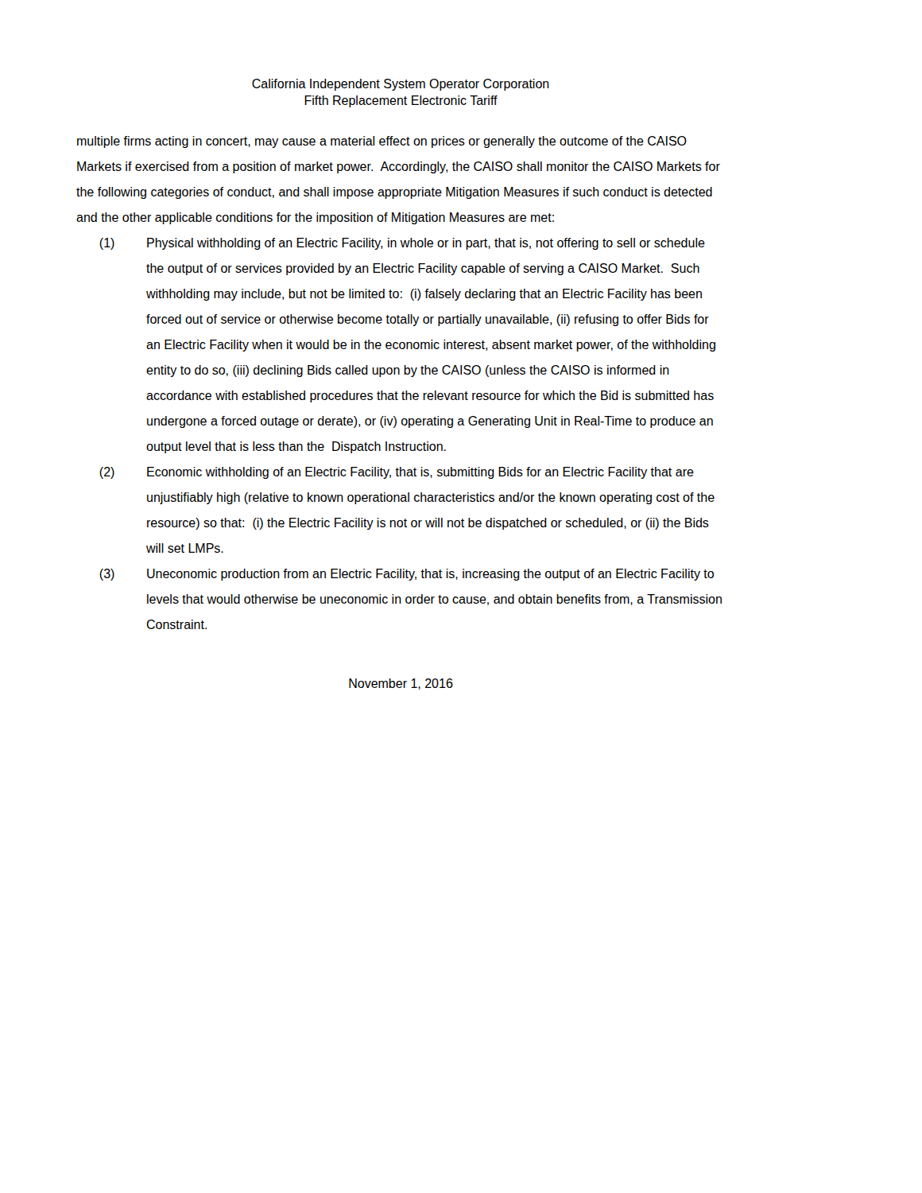California Independent System Operator Corporation Fifth Replacement Electronic Tariff
multiple firms acting in concert, may cause a material effect on prices or generally the outcome of the CAISO Markets if exercised from a position of market power. Accordingly, the CAISO shall monitor the CAISO Markets for the following categories of conduct, and shall impose appropriate Mitigation Measures if such conduct is detected and the other applicable conditions for the imposition of Mitigation Measures are met:
(1) Physical withholding of an Electric Facility, in whole or in part, that is, not offering to sell or schedule the output of or services provided by an Electric Facility capable of serving a CAISO Market. Such withholding may include, but not be limited to: (i) falsely declaring that an Electric Facility has been forced out of service or otherwise become totally or partially unavailable, (ii) refusing to offer Bids for an Electric Facility when it would be in the economic interest, absent market power, of the withholding entity to do so, (iii) declining Bids called upon by the CAISO (unless the CAISO is informed in accordance with established procedures that the relevant resource for which the Bid is submitted has undergone a forced outage or derate), or (iv) operating a Generating Unit in Real-Time to produce an output level that is less than the Dispatch Instruction.
(2) Economic withholding of an Electric Facility, that is, submitting Bids for an Electric Facility that are unjustifiably high (relative to known operational characteristics and/or the known operating cost of the resource) so that: (i) the Electric Facility is not or will not be dispatched or scheduled, or (ii) the Bids will set LMPs.
(3) Uneconomic production from an Electric Facility, that is, increasing the output of an Electric Facility to levels that would otherwise be uneconomic in order to cause, and obtain benefits from, a Transmission Constraint.
November 1, 2016